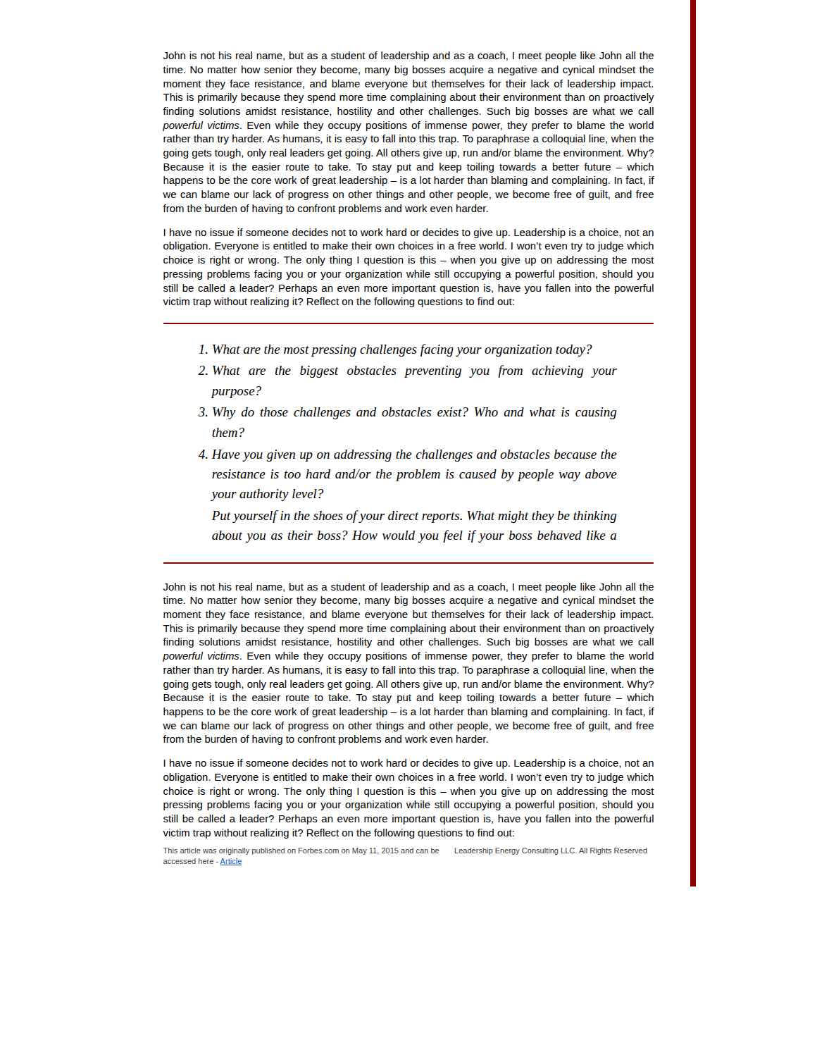John is not his real name, but as a student of leadership and as a coach, I meet people like John all the time. No matter how senior they become, many big bosses acquire a negative and cynical mindset the moment they face resistance, and blame everyone but themselves for their lack of leadership impact. This is primarily because they spend more time complaining about their environment than on proactively finding solutions amidst resistance, hostility and other challenges. Such big bosses are what we call powerful victims. Even while they occupy positions of immense power, they prefer to blame the world rather than try harder. As humans, it is easy to fall into this trap. To paraphrase a colloquial line, when the going gets tough, only real leaders get going. All others give up, run and/or blame the environment. Why? Because it is the easier route to take. To stay put and keep toiling towards a better future – which happens to be the core work of great leadership – is a lot harder than blaming and complaining. In fact, if we can blame our lack of progress on other things and other people, we become free of guilt, and free from the burden of having to confront problems and work even harder.
I have no issue if someone decides not to work hard or decides to give up. Leadership is a choice, not an obligation. Everyone is entitled to make their own choices in a free world. I won’t even try to judge which choice is right or wrong. The only thing I question is this – when you give up on addressing the most pressing problems facing you or your organization while still occupying a powerful position, should you still be called a leader? Perhaps an even more important question is, have you fallen into the powerful victim trap without realizing it? Reflect on the following questions to find out:
What are the most pressing challenges facing your organization today?
What are the biggest obstacles preventing you from achieving your purpose?
Why do those challenges and obstacles exist? Who and what is causing them?
Have you given up on addressing the challenges and obstacles because the resistance is too hard and/or the problem is caused by people way above your authority level?
Put yourself in the shoes of your direct reports. What might they be thinking about you as their boss? How would you feel if your boss behaved like a powerful victim
John is not his real name, but as a student of leadership and as a coach, I meet people like John all the time. No matter how senior they become, many big bosses acquire a negative and cynical mindset the moment they face resistance, and blame everyone but themselves for their lack of leadership impact. This is primarily because they spend more time complaining about their environment than on proactively finding solutions amidst resistance, hostility and other challenges. Such big bosses are what we call powerful victims. Even while they occupy positions of immense power, they prefer to blame the world rather than try harder. As humans, it is easy to fall into this trap. To paraphrase a colloquial line, when the going gets tough, only real leaders get going. All others give up, run and/or blame the environment. Why? Because it is the easier route to take. To stay put and keep toiling towards a better future – which happens to be the core work of great leadership – is a lot harder than blaming and complaining. In fact, if we can blame our lack of progress on other things and other people, we become free of guilt, and free from the burden of having to confront problems and work even harder.
I have no issue if someone decides not to work hard or decides to give up. Leadership is a choice, not an obligation. Everyone is entitled to make their own choices in a free world. I won’t even try to judge which choice is right or wrong. The only thing I question is this – when you give up on addressing the most pressing problems facing you or your organization while still occupying a powerful position, should you still be called a leader? Perhaps an even more important question is, have you fallen into the powerful victim trap without realizing it? Reflect on the following questions to find out:
This article was originally published on Forbes.com on May 11, 2015 and can be accessed here - Article
Leadership Energy Consulting LLC. All Rights Reserved